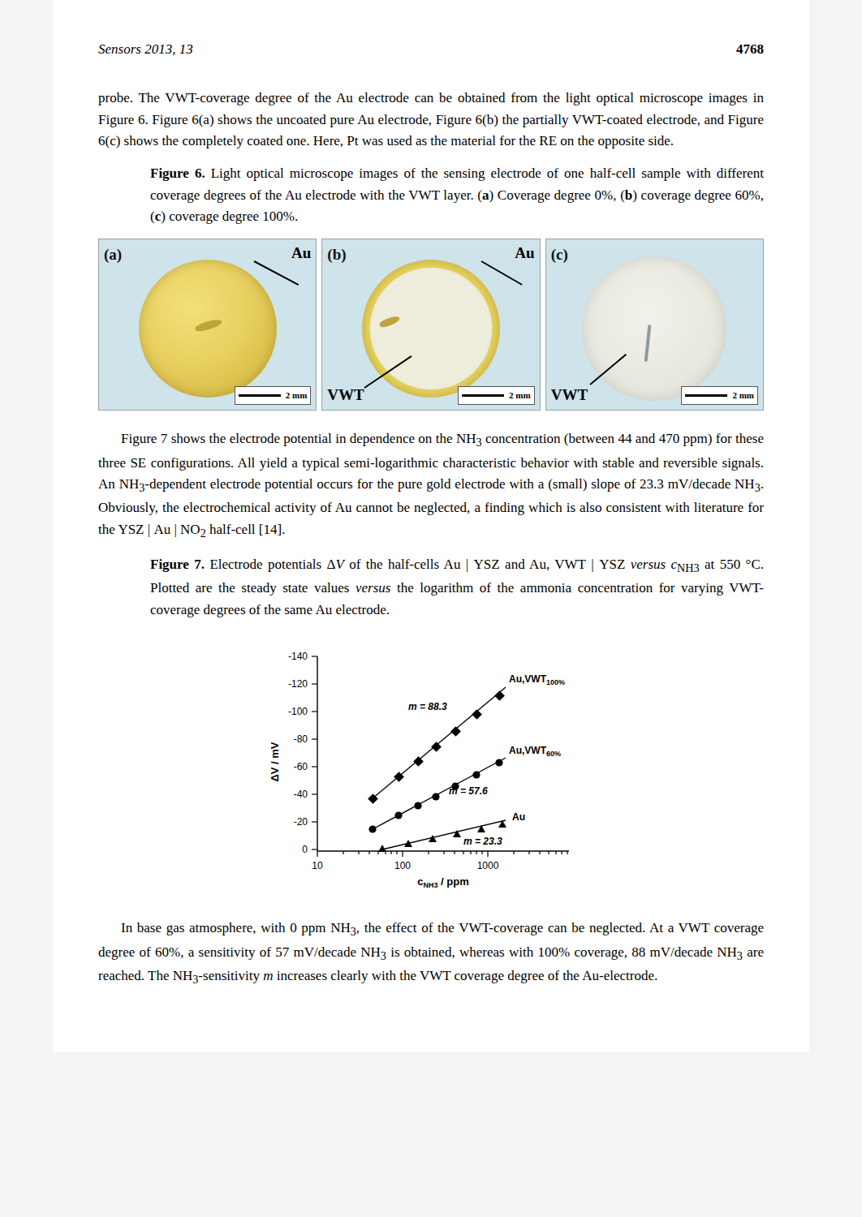Sensors 2013, 13
4768
probe. The VWT-coverage degree of the Au electrode can be obtained from the light optical microscope images in Figure 6. Figure 6(a) shows the uncoated pure Au electrode, Figure 6(b) the partially VWT-coated electrode, and Figure 6(c) shows the completely coated one. Here, Pt was used as the material for the RE on the opposite side.
Figure 6. Light optical microscope images of the sensing electrode of one half-cell sample with different coverage degrees of the Au electrode with the VWT layer. (a) Coverage degree 0%, (b) coverage degree 60%, (c) coverage degree 100%.
(a)
Au
2 mm
(b)
Au
VWT
2 mm
(c)
VWT
2 mm
Figure 7 shows the electrode potential in dependence on the NH3 concentration (between 44 and 470 ppm) for these three SE configurations. All yield a typical semi-logarithmic characteristic behavior with stable and reversible signals. An NH3-dependent electrode potential occurs for the pure gold electrode with a (small) slope of 23.3 mV/decade NH3. Obviously, the electrochemical activity of Au cannot be neglected, a finding which is also consistent with literature for the YSZ | Au | NO2 half-cell [14].
Figure 7. Electrode potentials ΔV of the half-cells Au | YSZ and Au, VWT | YSZ versus cNH3 at 550 °C. Plotted are the steady state values versus the logarithm of the ammonia concentration for varying VWT-coverage degrees of the same Au electrode.
-140 -120 -100 -80 -60 -40 -20 0 10 100 1000 ΔV / mV cNH3 / ppm Series 1 : Au, VWT 100% (diamonds), slope 88.3 Au,VWT100% m = 88.3 Au,VWT60% m = 57.6 Au m = 23.3
In base gas atmosphere, with 0 ppm NH3, the effect of the VWT-coverage can be neglected. At a VWT coverage degree of 60%, a sensitivity of 57 mV/decade NH3 is obtained, whereas with 100% coverage, 88 mV/decade NH3 are reached. The NH3-sensitivity m increases clearly with the VWT coverage degree of the Au-electrode.